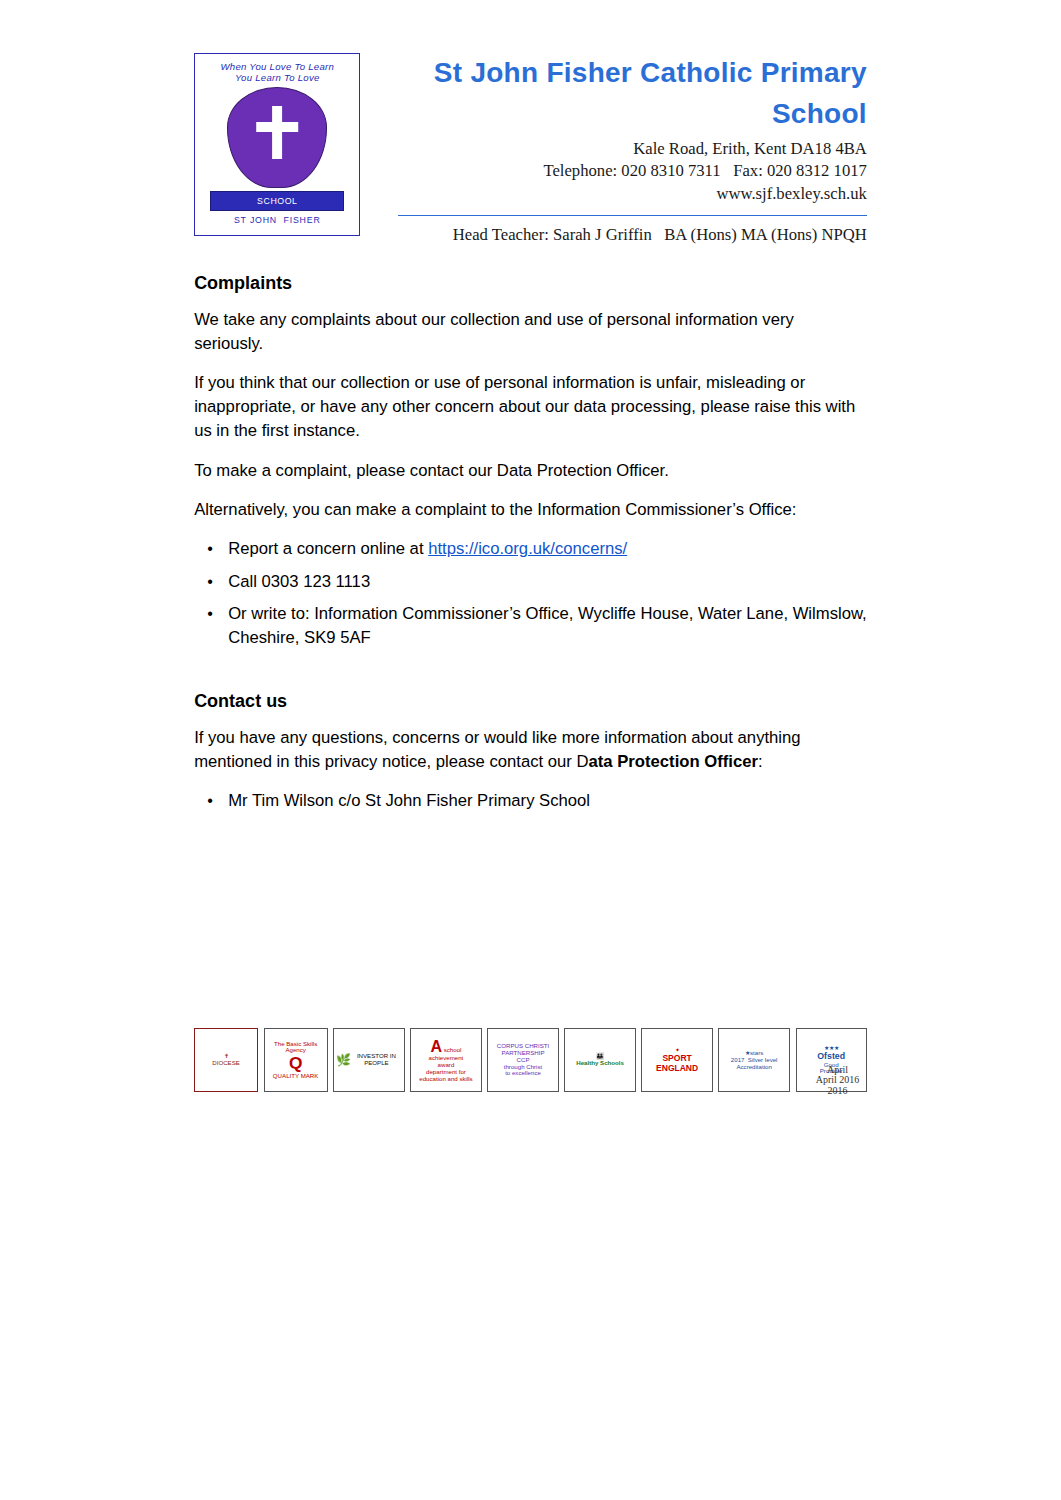When You Love To Learn
You Learn To Love
SCHOOL
ST JOHN FISHER
St John Fisher Catholic Primary School
Kale Road, Erith, Kent DA18 4BA
Telephone: 020 8310 7311 Fax: 020 8312 1017
www.sjf.bexley.sch.uk
Head Teacher: Sarah J Griffin BA (Hons) MA (Hons) NPQH
Complaints
We take any complaints about our collection and use of personal information very seriously.
If you think that our collection or use of personal information is unfair, misleading or inappropriate, or have any other concern about our data processing, please raise this with us in the first instance.
To make a complaint, please contact our Data Protection Officer.
Alternatively, you can make a complaint to the Information Commissioner’s Office:
Report a concern online at https://ico.org.uk/concerns/
Call 0303 123 1113
Or write to: Information Commissioner’s Office, Wycliffe House, Water Lane, Wilmslow, Cheshire, SK9 5AF
Contact us
If you have any questions, concerns or would like more information about anything mentioned in this privacy notice, please contact our Data Protection Officer:
Mr Tim Wilson c/o St John Fisher Primary School
✝
DIOCESE
The Basic Skills Agency
Q
QUALITY MARK
🌿
INVESTOR IN PEOPLE
A school
achievement
award
department for education and skills
CORPUS CHRISTI
PARTNERSHIP
CCP
through Christ
to excellence
👪
Healthy Schools
✦
SPORT
ENGLAND
★stars
2017 Silver level Accreditation
★★★
Ofsted
Good
Provider
April April 2016 2016